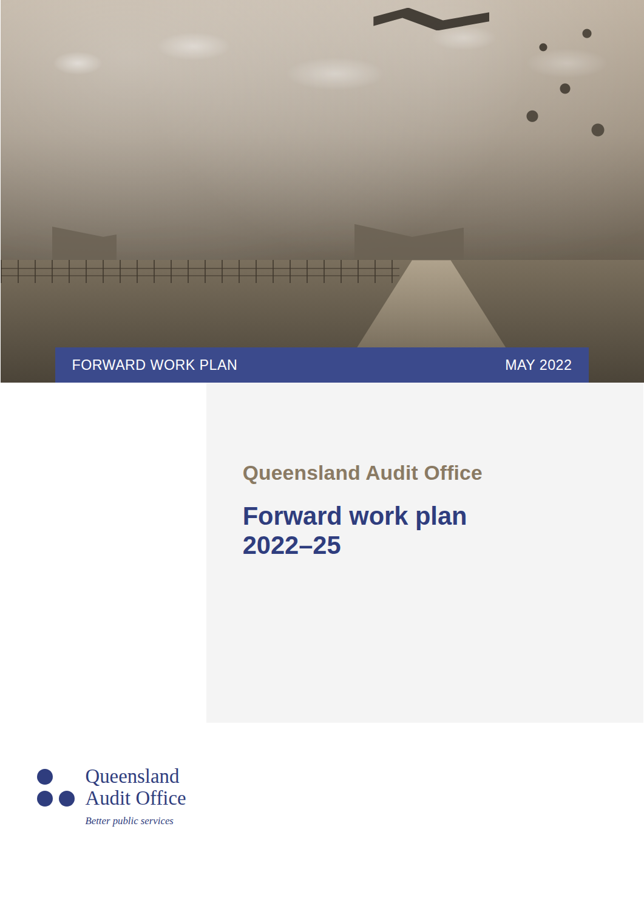FORWARD WORK PLAN MAY 2022
Queensland Audit Office
Forward work plan
2022–25
Queensland
Audit Office
Better public services